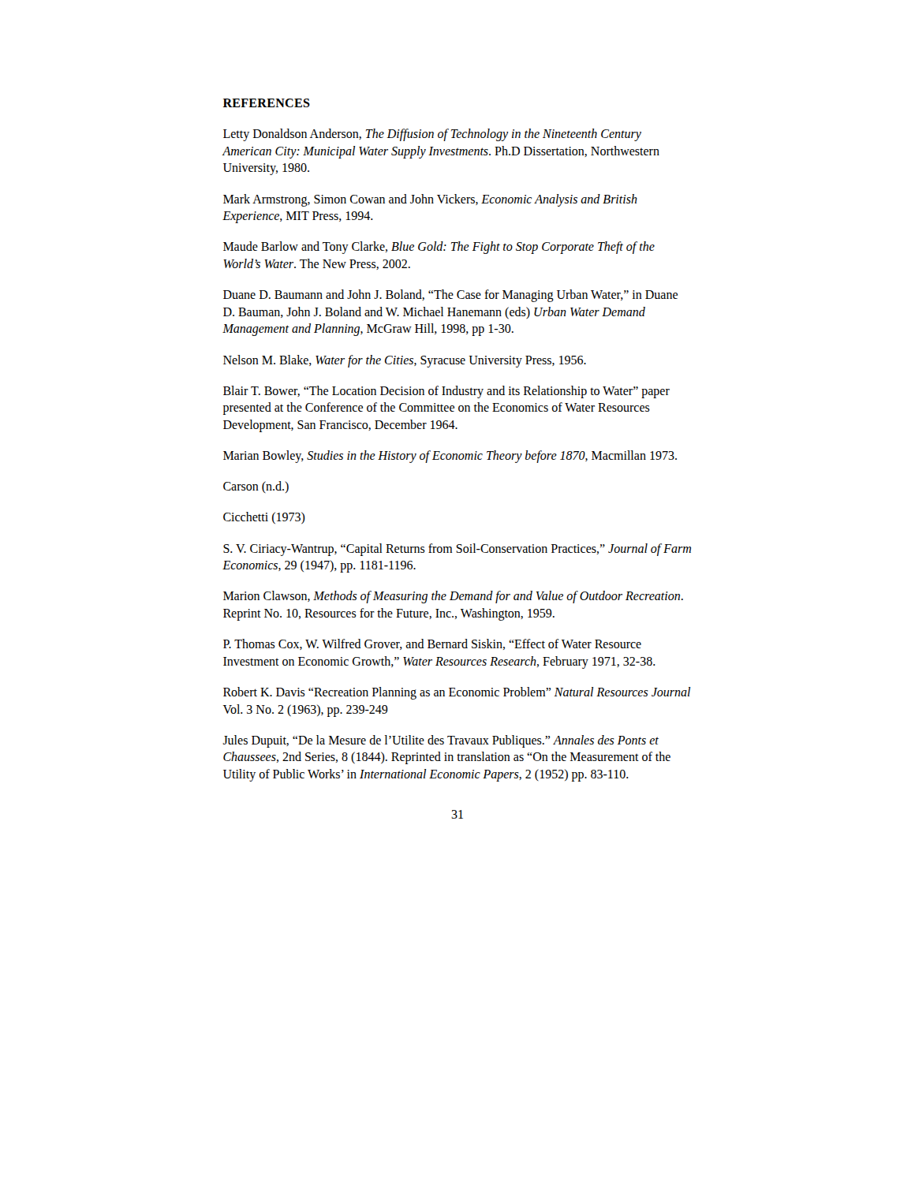REFERENCES
Letty Donaldson Anderson, The Diffusion of Technology in the Nineteenth Century American City: Municipal Water Supply Investments. Ph.D Dissertation, Northwestern University, 1980.
Mark Armstrong, Simon Cowan and John Vickers, Economic Analysis and British Experience, MIT Press, 1994.
Maude Barlow and Tony Clarke, Blue Gold: The Fight to Stop Corporate Theft of the World’s Water. The New Press, 2002.
Duane D. Baumann and John J. Boland, “The Case for Managing Urban Water,” in Duane D. Bauman, John J. Boland and W. Michael Hanemann (eds) Urban Water Demand Management and Planning, McGraw Hill, 1998, pp 1-30.
Nelson M. Blake, Water for the Cities, Syracuse University Press, 1956.
Blair T. Bower, “The Location Decision of Industry and its Relationship to Water” paper presented at the Conference of the Committee on the Economics of Water Resources Development, San Francisco, December 1964.
Marian Bowley, Studies in the History of Economic Theory before 1870, Macmillan 1973.
Carson (n.d.)
Cicchetti (1973)
S. V. Ciriacy-Wantrup, “Capital Returns from Soil-Conservation Practices,” Journal of Farm Economics, 29 (1947), pp. 1181-1196.
Marion Clawson, Methods of Measuring the Demand for and Value of Outdoor Recreation. Reprint No. 10, Resources for the Future, Inc., Washington, 1959.
P. Thomas Cox, W. Wilfred Grover, and Bernard Siskin, “Effect of Water Resource Investment on Economic Growth,” Water Resources Research, February 1971, 32-38.
Robert K. Davis “Recreation Planning as an Economic Problem” Natural Resources Journal Vol. 3 No. 2 (1963), pp. 239-249
Jules Dupuit, “De la Mesure de l’Utilite des Travaux Publiques.” Annales des Ponts et Chaussees, 2nd Series, 8 (1844). Reprinted in translation as “On the Measurement of the Utility of Public Works’ in International Economic Papers, 2 (1952) pp. 83-110.
31